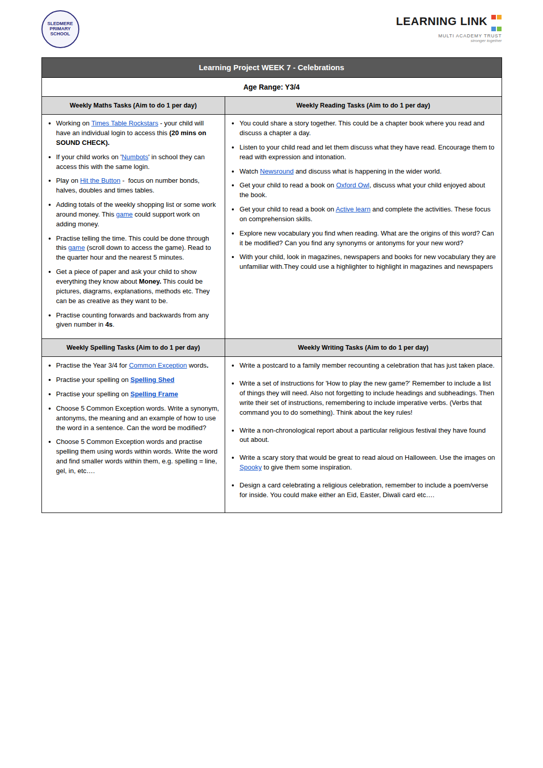SLEDMERE
PRIMARY
SCHOOL
LEARNING LINK
Multi Academy Trust
stronger together
| Learning Project WEEK 7 - Celebrations |
| Age Range: Y3/4 |
| Weekly Maths Tasks (Aim to do 1 per day) | Weekly Reading Tasks (Aim to do 1 per day) |
| Working on Times Table Rockstars - your child will have an individual login to access this (20 mins on SOUND CHECK). If your child works on ' Numbots ' in school they can access this with the same login. Play on Hit the Button - focus on number bonds, halves, doubles and times tables. Adding totals of the weekly shopping list or some work around money. This game could support work on adding money. Practise telling the time. This could be done through this game (scroll down to access the game). Read to the quarter hour and the nearest 5 minutes. Get a piece of paper and ask your child to show everything they know about Money. This could be pictures, diagrams, explanations, methods etc. They can be as creative as they want to be. Practise counting forwards and backwards from any given number in 4s . | You could share a story together. This could be a chapter book where you read and discuss a chapter a day. Listen to your child read and let them discuss what they have read. Encourage them to read with expression and intonation. Watch Newsround and discuss what is happening in the wider world. Get your child to read a book on Oxford Owl , discuss what your child enjoyed about the book. Get your child to read a book on Active learn and complete the activities. These focus on comprehension skills. Explore new vocabulary you find when reading. What are the origins of this word? Can it be modified? Can you find any synonyms or antonyms for your new word? With your child, look in magazines, newspapers and books for new vocabulary they are unfamiliar with.They could use a highlighter to highlight in magazines and newspapers |
| Weekly Spelling Tasks (Aim to do 1 per day) | Weekly Writing Tasks (Aim to do 1 per day) |
| Practise the Year 3/4 for Common Exception words . Practise your spelling on Spelling Shed Practise your spelling on Spelling Frame Choose 5 Common Exception words. Write a synonym, antonyms, the meaning and an example of how to use the word in a sentence. Can the word be modified? Choose 5 Common Exception words and practise spelling them using words within words. Write the word and find smaller words within them, e.g. spelling = line, gel, in, etc…. | Write a postcard to a family member recounting a celebration that has just taken place. Write a set of instructions for 'How to play the new game?' Remember to include a list of things they will need. Also not forgetting to include headings and subheadings. Then write their set of instructions, remembering to include imperative verbs. (Verbs that command you to do something). Think about the key rules! Write a non-chronological report about a particular religious festival they have found out about. Write a scary story that would be great to read aloud on Halloween. Use the images on Spooky to give them some inspiration. Design a card celebrating a religious celebration, remember to include a poem/verse for inside. You could make either an Eid, Easter, Diwali card etc…. |